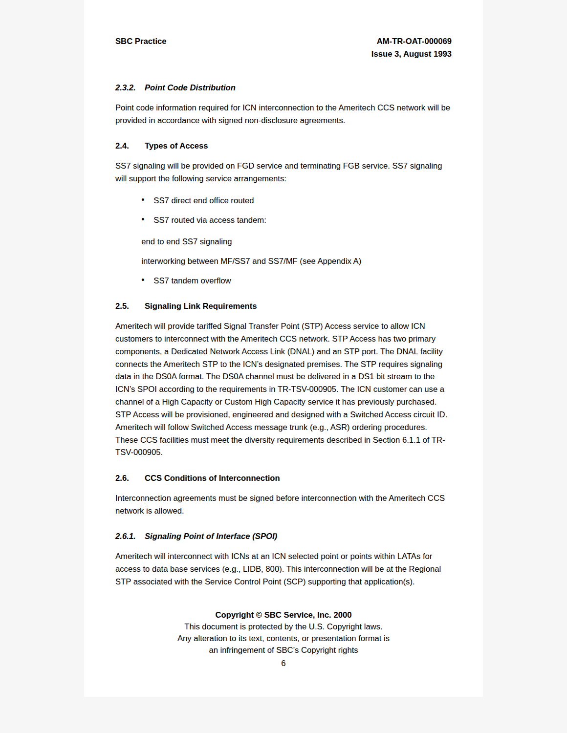SBC Practice
AM-TR-OAT-000069 Issue 3, August 1993
2.3.2. Point Code Distribution
Point code information required for ICN interconnection to the Ameritech CCS network will be provided in accordance with signed non-disclosure agreements.
2.4. Types of Access
SS7 signaling will be provided on FGD service and terminating FGB service. SS7 signaling will support the following service arrangements:
SS7 direct end office routed
SS7 routed via access tandem:
end to end SS7 signaling
interworking between MF/SS7 and SS7/MF (see Appendix A)
SS7 tandem overflow
2.5. Signaling Link Requirements
Ameritech will provide tariffed Signal Transfer Point (STP) Access service to allow ICN customers to interconnect with the Ameritech CCS network. STP Access has two primary components, a Dedicated Network Access Link (DNAL) and an STP port. The DNAL facility connects the Ameritech STP to the ICN’s designated premises. The STP requires signaling data in the DS0A format. The DS0A channel must be delivered in a DS1 bit stream to the ICN’s SPOI according to the requirements in TR-TSV-000905. The ICN customer can use a channel of a High Capacity or Custom High Capacity service it has previously purchased. STP Access will be provisioned, engineered and designed with a Switched Access circuit ID. Ameritech will follow Switched Access message trunk (e.g., ASR) ordering procedures. These CCS facilities must meet the diversity requirements described in Section 6.1.1 of TR-TSV-000905.
2.6. CCS Conditions of Interconnection
Interconnection agreements must be signed before interconnection with the Ameritech CCS network is allowed.
2.6.1. Signaling Point of Interface (SPOI)
Ameritech will interconnect with ICNs at an ICN selected point or points within LATAs for access to data base services (e.g., LIDB, 800). This interconnection will be at the Regional STP associated with the Service Control Point (SCP) supporting that application(s).
Copyright © SBC Service, Inc. 2000
This document is protected by the U.S. Copyright laws.
Any alteration to its text, contents, or presentation format is
an infringement of SBC’s Copyright rights
6